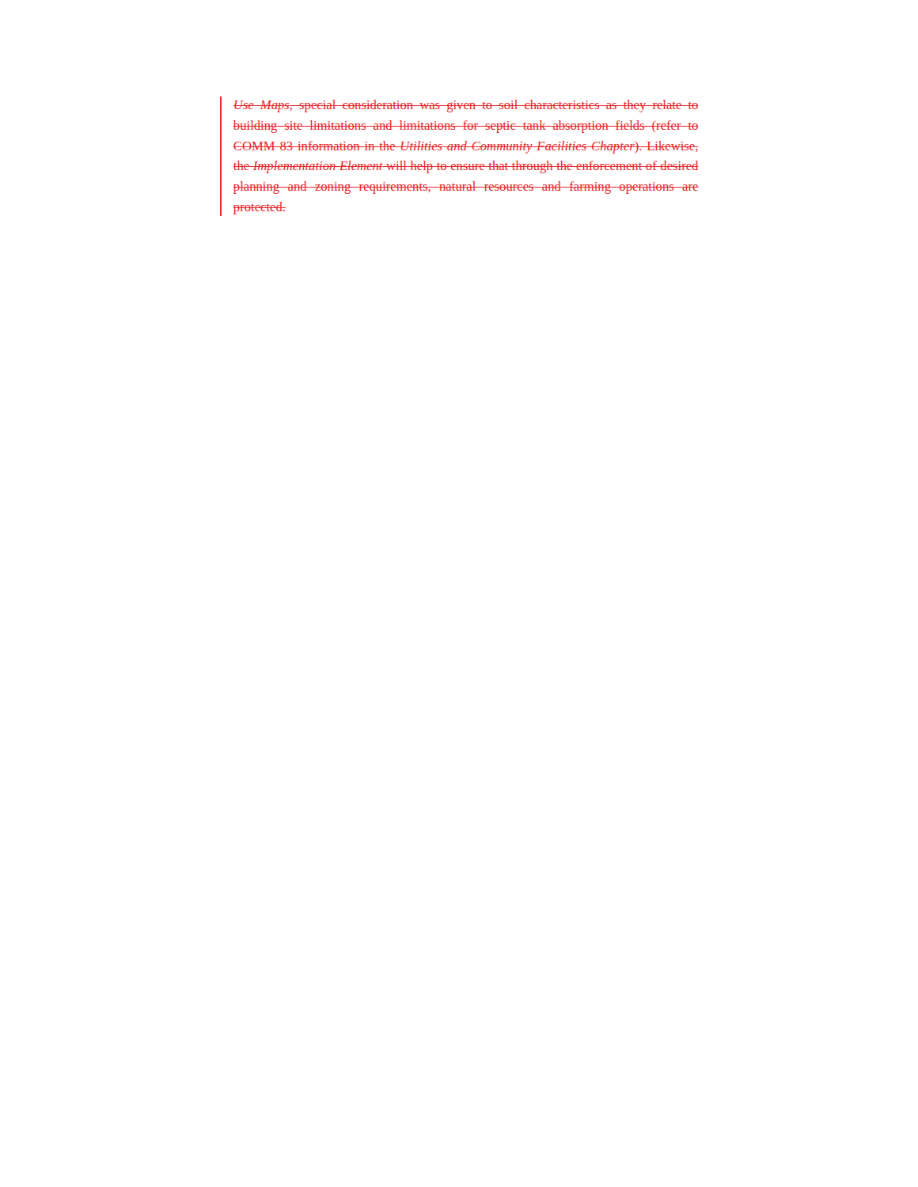Use Maps, special consideration was given to soil characteristics as they relate to building site limitations and limitations for septic tank absorption fields (refer to COMM 83 information in the Utilities and Community Facilities Chapter). Likewise, the Implementation Element will help to ensure that through the enforcement of desired planning and zoning requirements, natural resources and farming operations are protected.